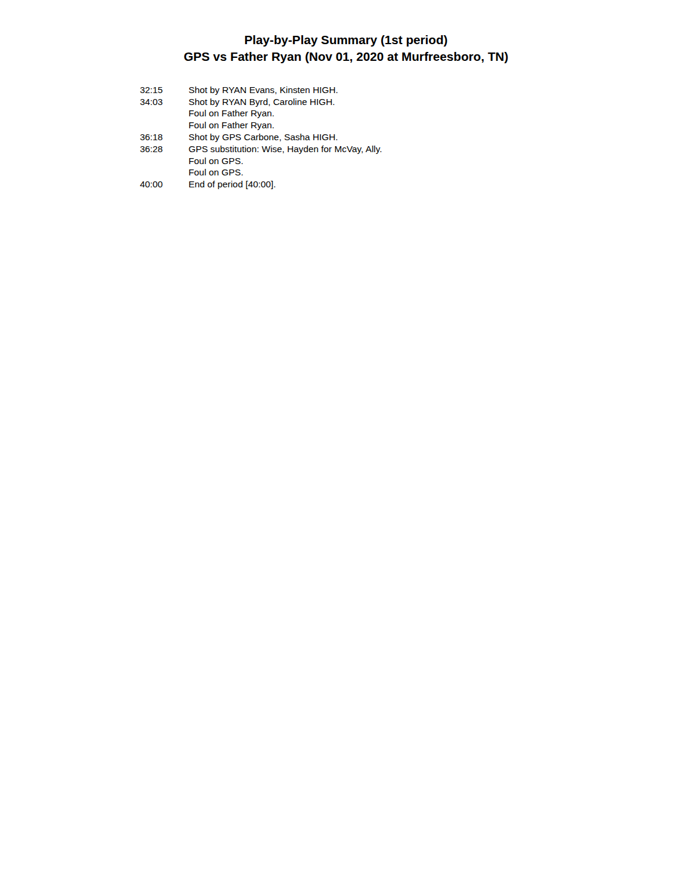Play-by-Play Summary (1st period)
GPS vs Father Ryan (Nov 01, 2020 at Murfreesboro, TN)
| 32:15 | Shot by RYAN Evans, Kinsten HIGH. |
| 34:03 | Shot by RYAN Byrd, Caroline HIGH. |
| | Foul on Father Ryan. |
| | Foul on Father Ryan. |
| 36:18 | Shot by GPS Carbone, Sasha HIGH. |
| 36:28 | GPS substitution: Wise, Hayden for McVay, Ally. |
| | Foul on GPS. |
| | Foul on GPS. |
| 40:00 | End of period [40:00]. |